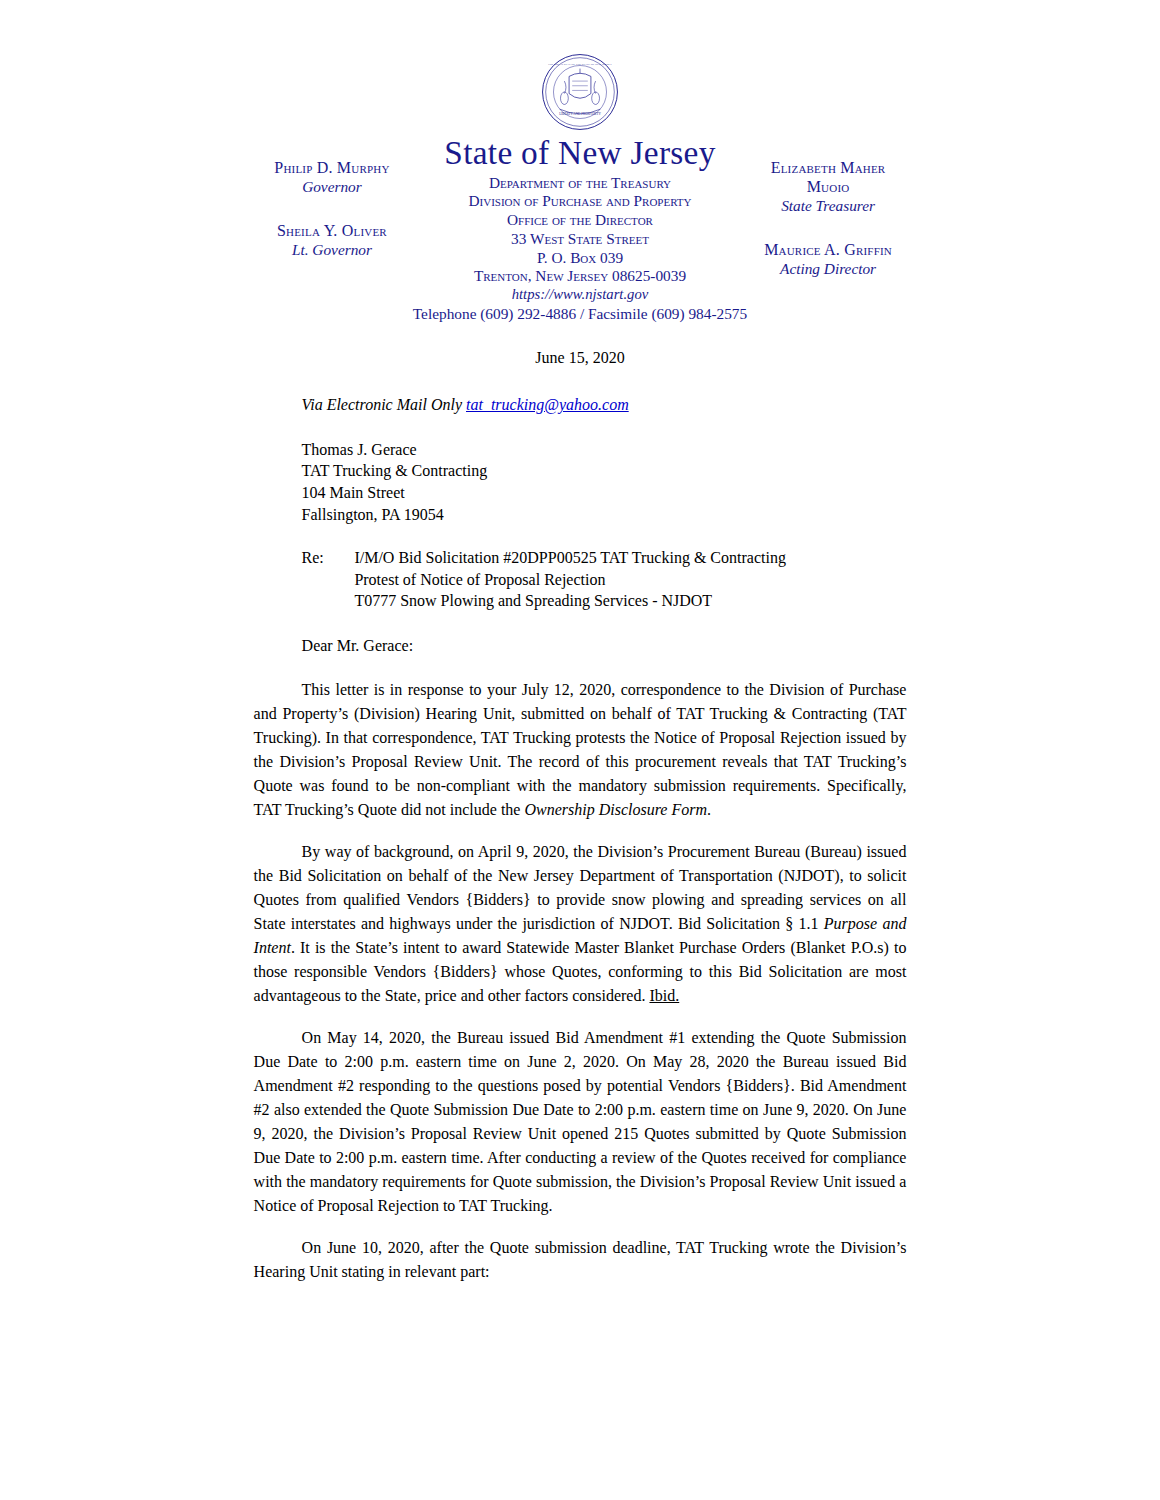LIBERTY AND PROSPERITY THE GREAT SEAL OF THE STATE OF NEW JERSEY
| Philip D. Murphy Governor Sheila Y. Oliver Lt. Governor | State of New Jersey Department of the Treasury Division of Purchase and Property Office of the Director 33 West State Street P. O. Box 039 Trenton, New Jersey 08625-0039 https://www.njstart.gov | Elizabeth Maher Muoio State Treasurer Maurice A. Griffin Acting Director |
Telephone (609) 292-4886 / Facsimile (609) 984-2575
June 15, 2020
Via Electronic Mail Only tat_trucking@yahoo.com
Thomas J. Gerace
TAT Trucking & Contracting
104 Main Street
Fallsington, PA 19054
| Re: | I/M/O Bid Solicitation #20DPP00525 TAT Trucking & Contracting Protest of Notice of Proposal Rejection T0777 Snow Plowing and Spreading Services - NJDOT |
Dear Mr. Gerace:
This letter is in response to your July 12, 2020, correspondence to the Division of Purchase and Property’s (Division) Hearing Unit, submitted on behalf of TAT Trucking & Contracting (TAT Trucking). In that correspondence, TAT Trucking protests the Notice of Proposal Rejection issued by the Division’s Proposal Review Unit. The record of this procurement reveals that TAT Trucking’s Quote was found to be non-compliant with the mandatory submission requirements. Specifically, TAT Trucking’s Quote did not include the Ownership Disclosure Form.
By way of background, on April 9, 2020, the Division’s Procurement Bureau (Bureau) issued the Bid Solicitation on behalf of the New Jersey Department of Transportation (NJDOT), to solicit Quotes from qualified Vendors {Bidders} to provide snow plowing and spreading services on all State interstates and highways under the jurisdiction of NJDOT. Bid Solicitation § 1.1 Purpose and Intent. It is the State’s intent to award Statewide Master Blanket Purchase Orders (Blanket P.O.s) to those responsible Vendors {Bidders} whose Quotes, conforming to this Bid Solicitation are most advantageous to the State, price and other factors considered. Ibid.
On May 14, 2020, the Bureau issued Bid Amendment #1 extending the Quote Submission Due Date to 2:00 p.m. eastern time on June 2, 2020. On May 28, 2020 the Bureau issued Bid Amendment #2 responding to the questions posed by potential Vendors {Bidders}. Bid Amendment #2 also extended the Quote Submission Due Date to 2:00 p.m. eastern time on June 9, 2020. On June 9, 2020, the Division’s Proposal Review Unit opened 215 Quotes submitted by Quote Submission Due Date to 2:00 p.m. eastern time. After conducting a review of the Quotes received for compliance with the mandatory requirements for Quote submission, the Division’s Proposal Review Unit issued a Notice of Proposal Rejection to TAT Trucking.
On June 10, 2020, after the Quote submission deadline, TAT Trucking wrote the Division’s Hearing Unit stating in relevant part: